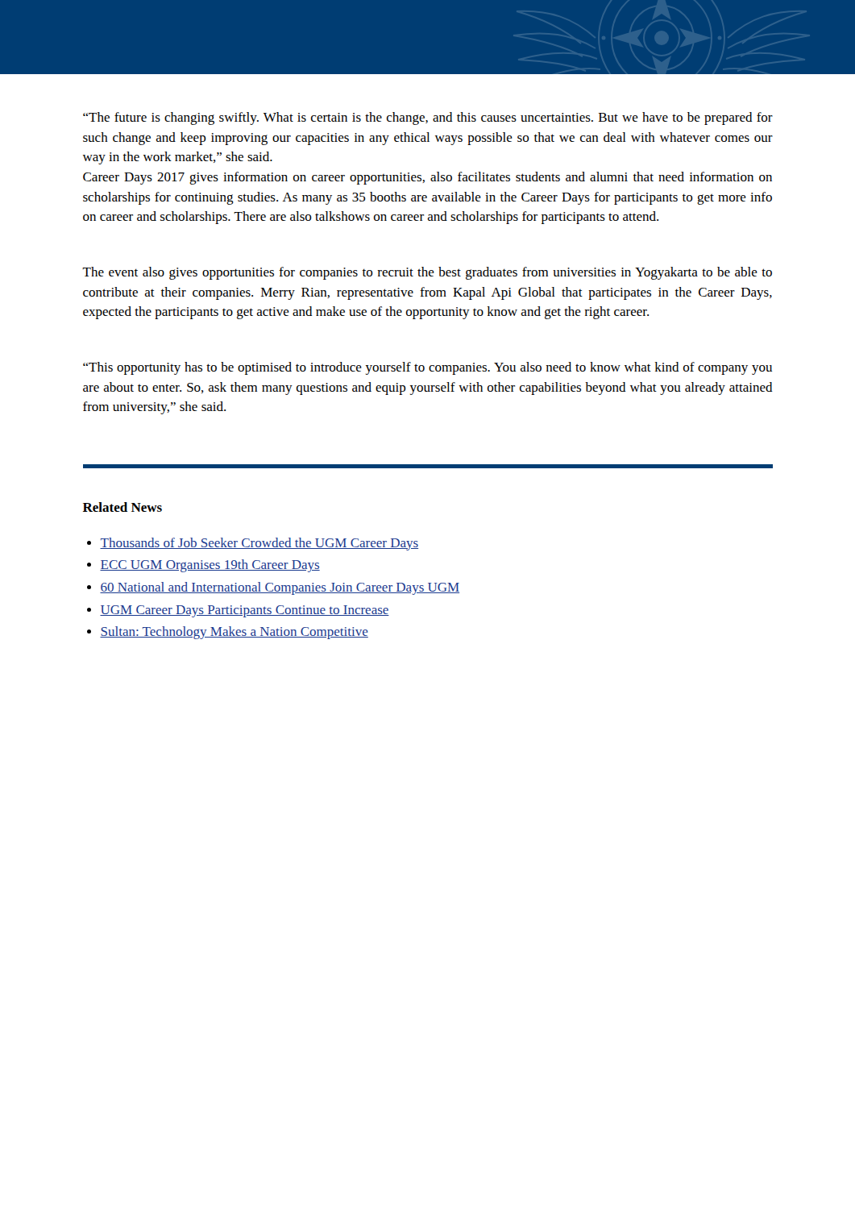“The future is changing swiftly. What is certain is the change, and this causes uncertainties. But we have to be prepared for such change and keep improving our capacities in any ethical ways possible so that we can deal with whatever comes our way in the work market,” she said.
Career Days 2017 gives information on career opportunities, also facilitates students and alumni that need information on scholarships for continuing studies. As many as 35 booths are available in the Career Days for participants to get more info on career and scholarships. There are also talkshows on career and scholarships for participants to attend.
The event also gives opportunities for companies to recruit the best graduates from universities in Yogyakarta to be able to contribute at their companies. Merry Rian, representative from Kapal Api Global that participates in the Career Days, expected the participants to get active and make use of the opportunity to know and get the right career.
“This opportunity has to be optimised to introduce yourself to companies. You also need to know what kind of company you are about to enter. So, ask them many questions and equip yourself with other capabilities beyond what you already attained from university,” she said.
Related News
Thousands of Job Seeker Crowded the UGM Career Days
ECC UGM Organises 19th Career Days
60 National and International Companies Join Career Days UGM
UGM Career Days Participants Continue to Increase
Sultan: Technology Makes a Nation Competitive